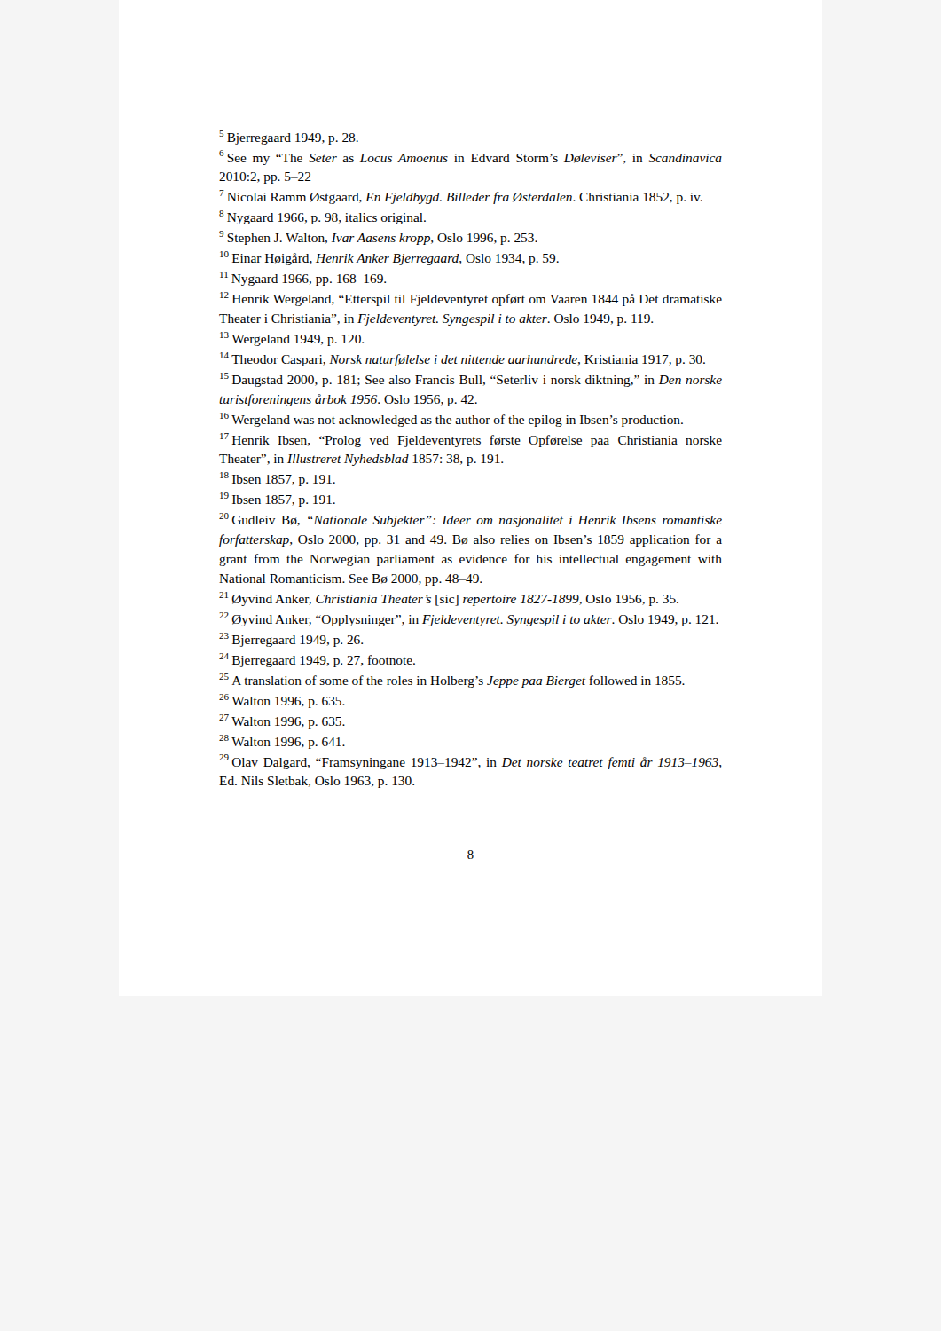5Bjerregaard 1949, p. 28.
6See my “The Seter as Locus Amoenus in Edvard Storm’s Døleviser”, in Scandinavica 2010:2, pp. 5–22
7Nicolai Ramm Østgaard, En Fjeldbygd. Billeder fra Østerdalen. Christiania 1852, p. iv.
8Nygaard 1966, p. 98, italics original.
9Stephen J. Walton, Ivar Aasens kropp, Oslo 1996, p. 253.
10Einar Høigård, Henrik Anker Bjerregaard, Oslo 1934, p. 59.
11Nygaard 1966, pp. 168–169.
12Henrik Wergeland, “Etterspil til Fjeldeventyret opført om Vaaren 1844 på Det dramatiske Theater i Christiania”, in Fjeldeventyret. Syngespil i to akter. Oslo 1949, p. 119.
13Wergeland 1949, p. 120.
14Theodor Caspari, Norsk naturfølelse i det nittende aarhundrede, Kristiania 1917, p. 30.
15Daugstad 2000, p. 181; See also Francis Bull, “Seterliv i norsk diktning,” in Den norske turistforeningens årbok 1956. Oslo 1956, p. 42.
16Wergeland was not acknowledged as the author of the epilog in Ibsen’s production.
17Henrik Ibsen, “Prolog ved Fjeldeventyrets første Opførelse paa Christiania norske Theater”, in Illustreret Nyhedsblad 1857: 38, p. 191.
18Ibsen 1857, p. 191.
19Ibsen 1857, p. 191.
20Gudleiv Bø, “Nationale Subjekter”: Ideer om nasjonalitet i Henrik Ibsens romantiske forfatterskap, Oslo 2000, pp. 31 and 49. Bø also relies on Ibsen’s 1859 application for a grant from the Norwegian parliament as evidence for his intellectual engagement with National Romanticism. See Bø 2000, pp. 48–49.
21Øyvind Anker, Christiania Theater’s [sic] repertoire 1827-1899, Oslo 1956, p. 35.
22Øyvind Anker, “Opplysninger”, in Fjeldeventyret. Syngespil i to akter. Oslo 1949, p. 121.
23Bjerregaard 1949, p. 26.
24Bjerregaard 1949, p. 27, footnote.
25A translation of some of the roles in Holberg’s Jeppe paa Bierget followed in 1855.
26Walton 1996, p. 635.
27Walton 1996, p. 635.
28Walton 1996, p. 641.
29Olav Dalgard, “Framsyningane 1913–1942”, in Det norske teatret femti år 1913–1963, Ed. Nils Sletbak, Oslo 1963, p. 130.
8